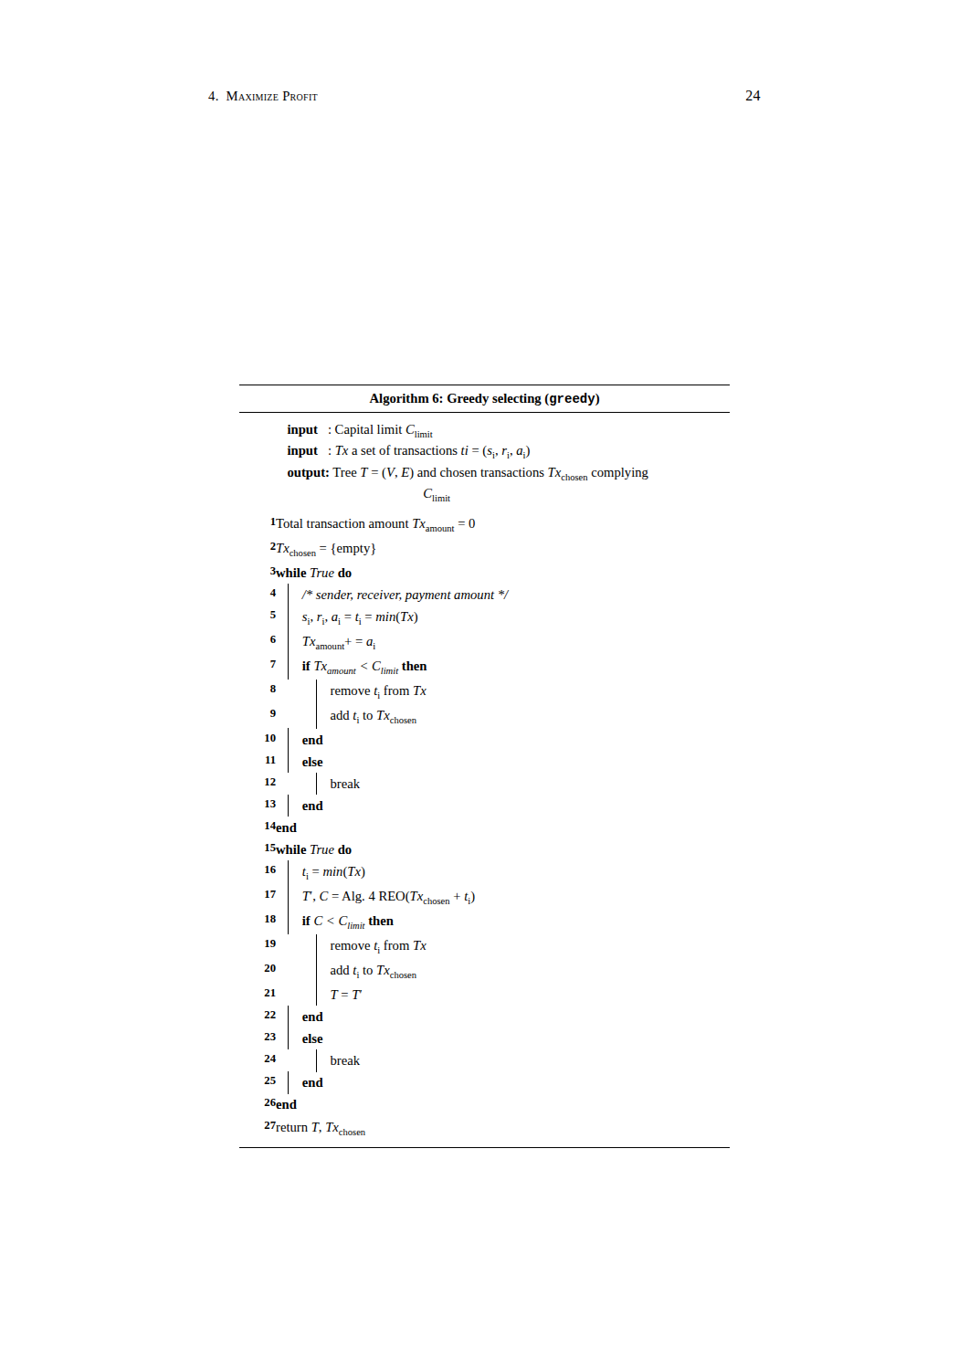4. Maximize Profit 24
Algorithm 6: Greedy selecting (greedy)
input : Capital limit Climit
input : Tx a set of transactions ti = (si, ri, ai)
output: Tree T = (V, E) and chosen transactions Txchosen complying
Climit
| 1 | Total transaction amount Tx amount = 0 |
| 2 | Tx chosen = {empty} |
| 3 | while True do |
| 4 | /* sender, receiver, payment amount */ |
| 5 | s i , r i , a i = t i = min ( Tx ) |
| 6 | Tx amount + = a i |
| 7 | if Tx amount < C limit then |
| 8 | remove t i from Tx |
| 9 | add t i to Tx chosen |
| 10 | end |
| 11 | else |
| 12 | break |
| 13 | end |
| 14 | end |
| 15 | while True do |
| 16 | t i = min ( Tx ) |
| 17 | T ′, C = Alg. 4 REO( Tx chosen + t i ) |
| 18 | if C < C limit then |
| 19 | remove t i from Tx |
| 20 | add t i to Tx chosen |
| 21 | T = T ′ |
| 22 | end |
| 23 | else |
| 24 | break |
| 25 | end |
| 26 | end |
| 27 | return T , Tx chosen |